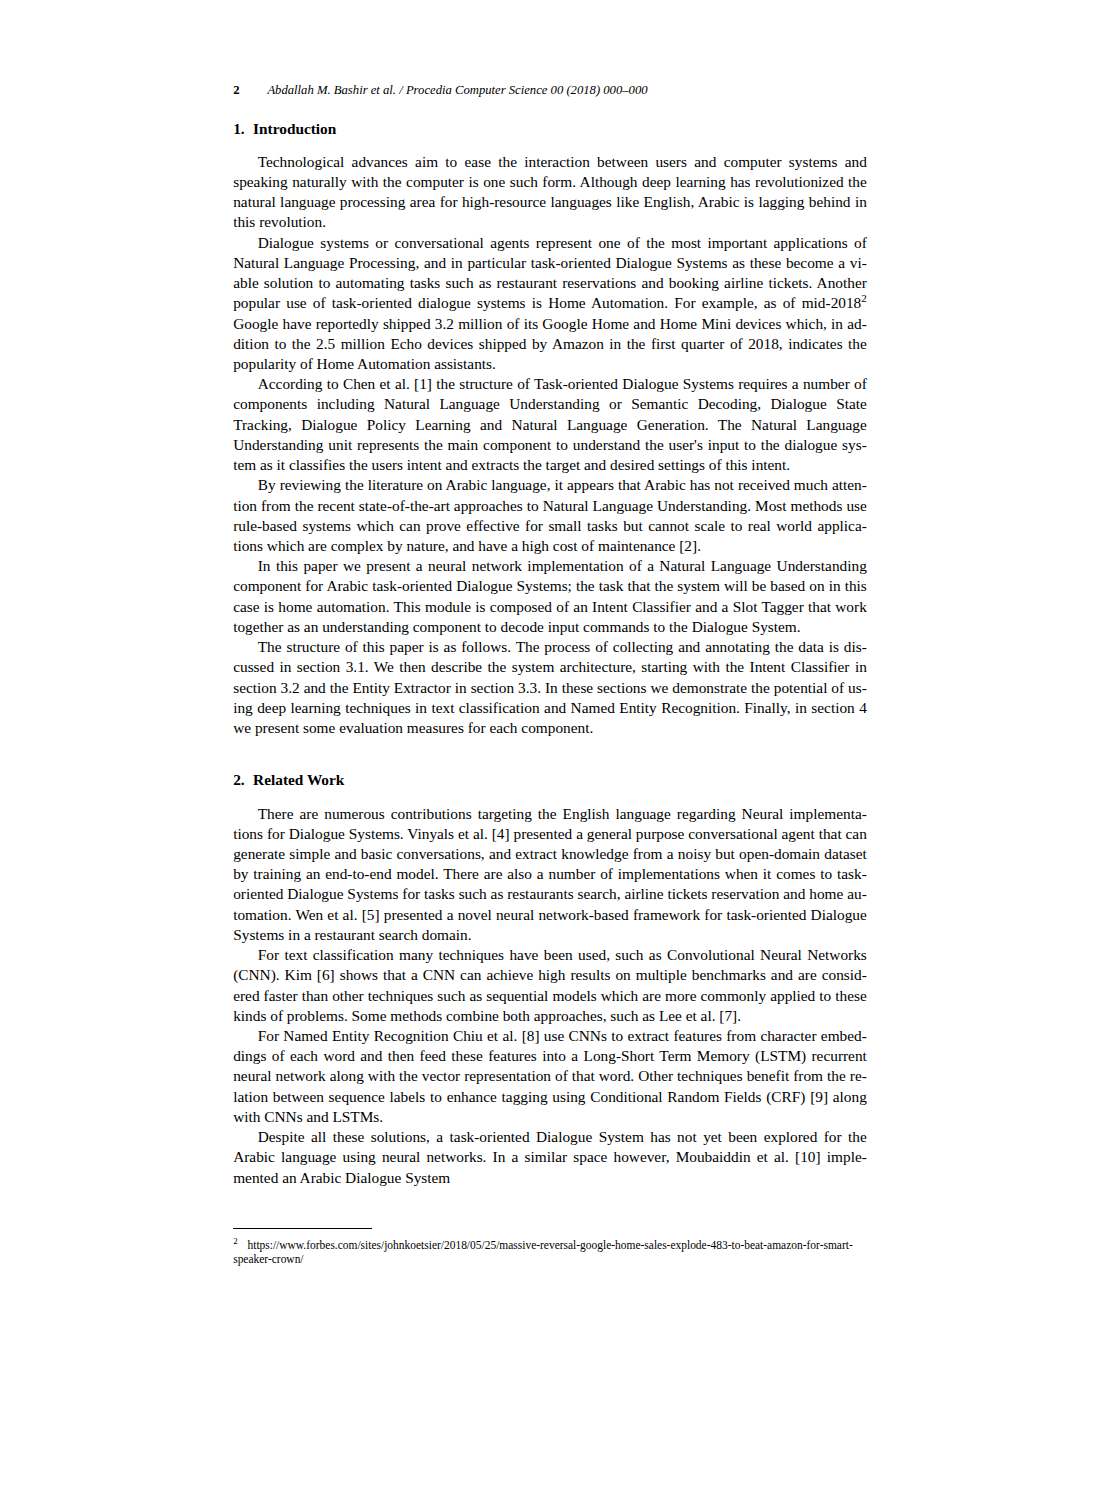2 Abdallah M. Bashir et al. / Procedia Computer Science 00 (2018) 000–000
1. Introduction
Technological advances aim to ease the interaction between users and computer systems and speaking naturally with the computer is one such form. Although deep learning has revolutionized the natural language processing area for high-resource languages like English, Arabic is lagging behind in this revolution.
Dialogue systems or conversational agents represent one of the most important applications of Natural Language Processing, and in particular task-oriented Dialogue Systems as these become a viable solution to automating tasks such as restaurant reservations and booking airline tickets. Another popular use of task-oriented dialogue systems is Home Automation. For example, as of mid-20182 Google have reportedly shipped 3.2 million of its Google Home and Home Mini devices which, in addition to the 2.5 million Echo devices shipped by Amazon in the first quarter of 2018, indicates the popularity of Home Automation assistants.
According to Chen et al. [1] the structure of Task-oriented Dialogue Systems requires a number of components including Natural Language Understanding or Semantic Decoding, Dialogue State Tracking, Dialogue Policy Learning and Natural Language Generation. The Natural Language Understanding unit represents the main component to understand the user's input to the dialogue system as it classifies the users intent and extracts the target and desired settings of this intent.
By reviewing the literature on Arabic language, it appears that Arabic has not received much attention from the recent state-of-the-art approaches to Natural Language Understanding. Most methods use rule-based systems which can prove effective for small tasks but cannot scale to real world applications which are complex by nature, and have a high cost of maintenance [2].
In this paper we present a neural network implementation of a Natural Language Understanding component for Arabic task-oriented Dialogue Systems; the task that the system will be based on in this case is home automation. This module is composed of an Intent Classifier and a Slot Tagger that work together as an understanding component to decode input commands to the Dialogue System.
The structure of this paper is as follows. The process of collecting and annotating the data is discussed in section 3.1. We then describe the system architecture, starting with the Intent Classifier in section 3.2 and the Entity Extractor in section 3.3. In these sections we demonstrate the potential of using deep learning techniques in text classification and Named Entity Recognition. Finally, in section 4 we present some evaluation measures for each component.
2. Related Work
There are numerous contributions targeting the English language regarding Neural implementations for Dialogue Systems. Vinyals et al. [4] presented a general purpose conversational agent that can generate simple and basic conversations, and extract knowledge from a noisy but open-domain dataset by training an end-to-end model. There are also a number of implementations when it comes to task-oriented Dialogue Systems for tasks such as restaurants search, airline tickets reservation and home automation. Wen et al. [5] presented a novel neural network-based framework for task-oriented Dialogue Systems in a restaurant search domain.
For text classification many techniques have been used, such as Convolutional Neural Networks (CNN). Kim [6] shows that a CNN can achieve high results on multiple benchmarks and are considered faster than other techniques such as sequential models which are more commonly applied to these kinds of problems. Some methods combine both approaches, such as Lee et al. [7].
For Named Entity Recognition Chiu et al. [8] use CNNs to extract features from character embeddings of each word and then feed these features into a Long-Short Term Memory (LSTM) recurrent neural network along with the vector representation of that word. Other techniques benefit from the relation between sequence labels to enhance tagging using Conditional Random Fields (CRF) [9] along with CNNs and LSTMs.
Despite all these solutions, a task-oriented Dialogue System has not yet been explored for the Arabic language using neural networks. In a similar space however, Moubaiddin et al. [10] implemented an Arabic Dialogue System
2 https://www.forbes.com/sites/johnkoetsier/2018/05/25/massive-reversal-google-home-sales-explode-483-to-beat-amazon-for-smart-speaker-crown/